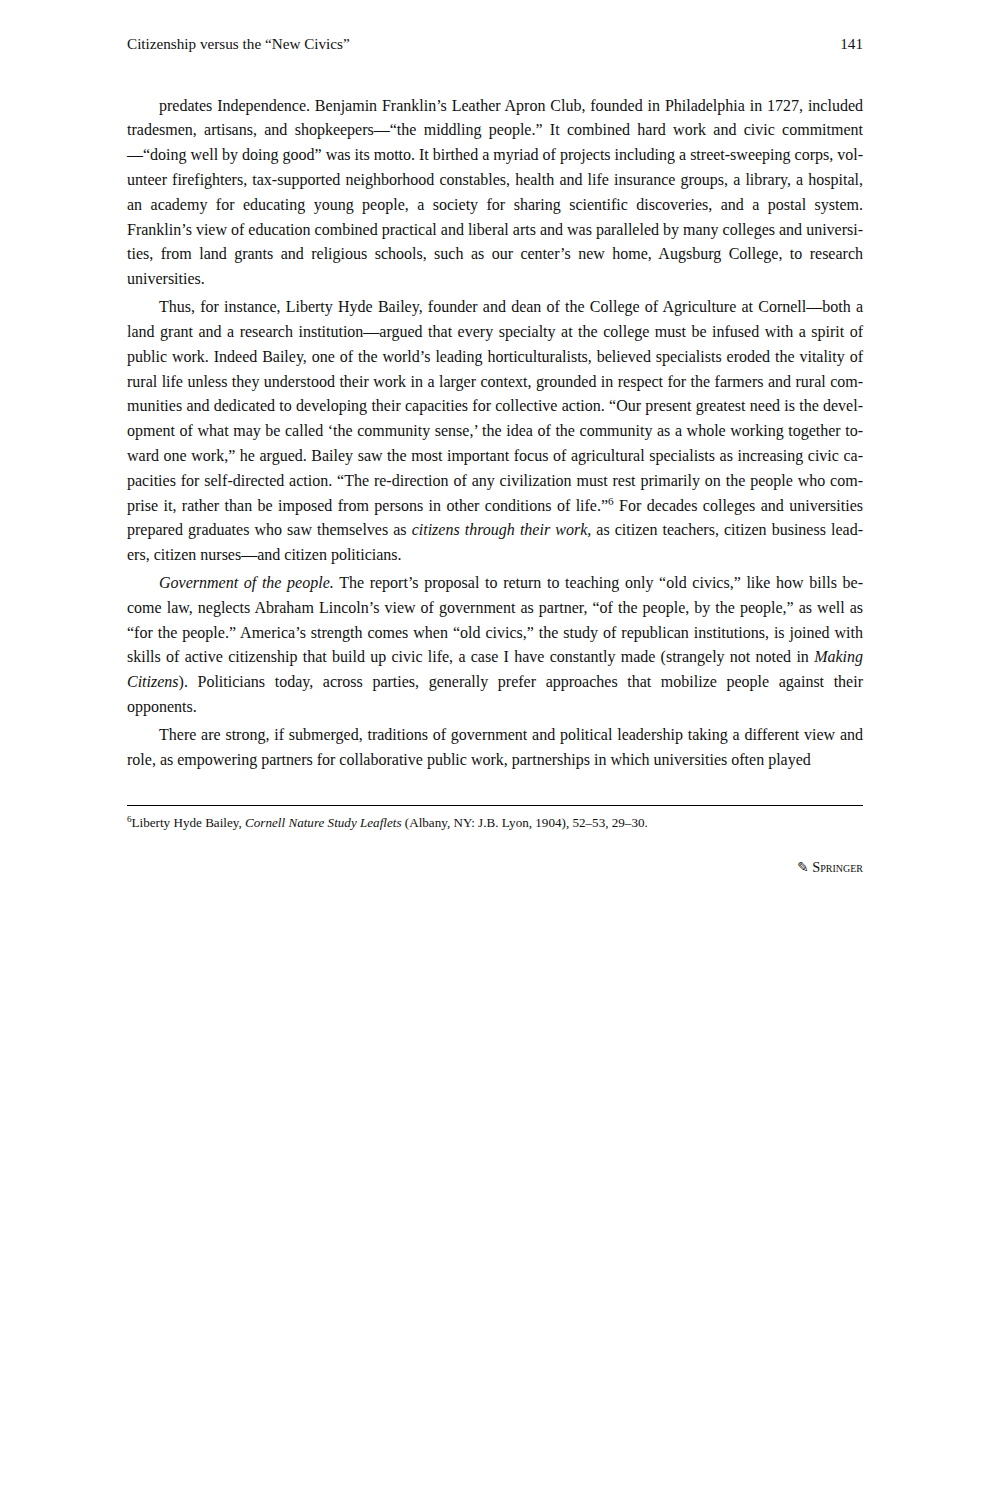Citizenship versus the “New Civics” 141
predates Independence. Benjamin Franklin’s Leather Apron Club, founded in Philadelphia in 1727, included tradesmen, artisans, and shopkeepers—“the middling people.” It combined hard work and civic commitment—“doing well by doing good” was its motto. It birthed a myriad of projects including a street-sweeping corps, volunteer firefighters, tax-supported neighborhood constables, health and life insurance groups, a library, a hospital, an academy for educating young people, a society for sharing scientific discoveries, and a postal system. Franklin’s view of education combined practical and liberal arts and was paralleled by many colleges and universities, from land grants and religious schools, such as our center’s new home, Augsburg College, to research universities.
Thus, for instance, Liberty Hyde Bailey, founder and dean of the College of Agriculture at Cornell—both a land grant and a research institution—argued that every specialty at the college must be infused with a spirit of public work. Indeed Bailey, one of the world’s leading horticulturalists, believed specialists eroded the vitality of rural life unless they understood their work in a larger context, grounded in respect for the farmers and rural communities and dedicated to developing their capacities for collective action. “Our present greatest need is the development of what may be called ‘the community sense,’ the idea of the community as a whole working together toward one work,” he argued. Bailey saw the most important focus of agricultural specialists as increasing civic capacities for self-directed action. “The re-direction of any civilization must rest primarily on the people who comprise it, rather than be imposed from persons in other conditions of life.”6 For decades colleges and universities prepared graduates who saw themselves as citizens through their work, as citizen teachers, citizen business leaders, citizen nurses—and citizen politicians.
Government of the people. The report’s proposal to return to teaching only “old civics,” like how bills become law, neglects Abraham Lincoln’s view of government as partner, “of the people, by the people,” as well as “for the people.” America’s strength comes when “old civics,” the study of republican institutions, is joined with skills of active citizenship that build up civic life, a case I have constantly made (strangely not noted in Making Citizens). Politicians today, across parties, generally prefer approaches that mobilize people against their opponents.
There are strong, if submerged, traditions of government and political leadership taking a different view and role, as empowering partners for collaborative public work, partnerships in which universities often played
6Liberty Hyde Bailey, Cornell Nature Study Leaflets (Albany, NY: J.B. Lyon, 1904), 52–53, 29–30.
✎ Springer